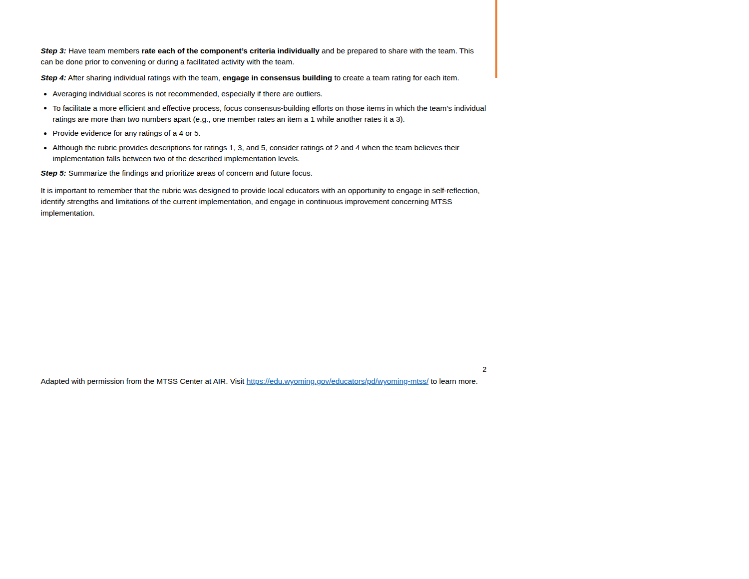Step 3: Have team members rate each of the component’s criteria individually and be prepared to share with the team. This can be done prior to convening or during a facilitated activity with the team.
Step 4: After sharing individual ratings with the team, engage in consensus building to create a team rating for each item.
Averaging individual scores is not recommended, especially if there are outliers.
To facilitate a more efficient and effective process, focus consensus-building efforts on those items in which the team’s individual ratings are more than two numbers apart (e.g., one member rates an item a 1 while another rates it a 3).
Provide evidence for any ratings of a 4 or 5.
Although the rubric provides descriptions for ratings 1, 3, and 5, consider ratings of 2 and 4 when the team believes their implementation falls between two of the described implementation levels.
Step 5: Summarize the findings and prioritize areas of concern and future focus.
It is important to remember that the rubric was designed to provide local educators with an opportunity to engage in self-reflection, identify strengths and limitations of the current implementation, and engage in continuous improvement concerning MTSS implementation.
2
Adapted with permission from the MTSS Center at AIR. Visit https://edu.wyoming.gov/educators/pd/wyoming-mtss/ to learn more.